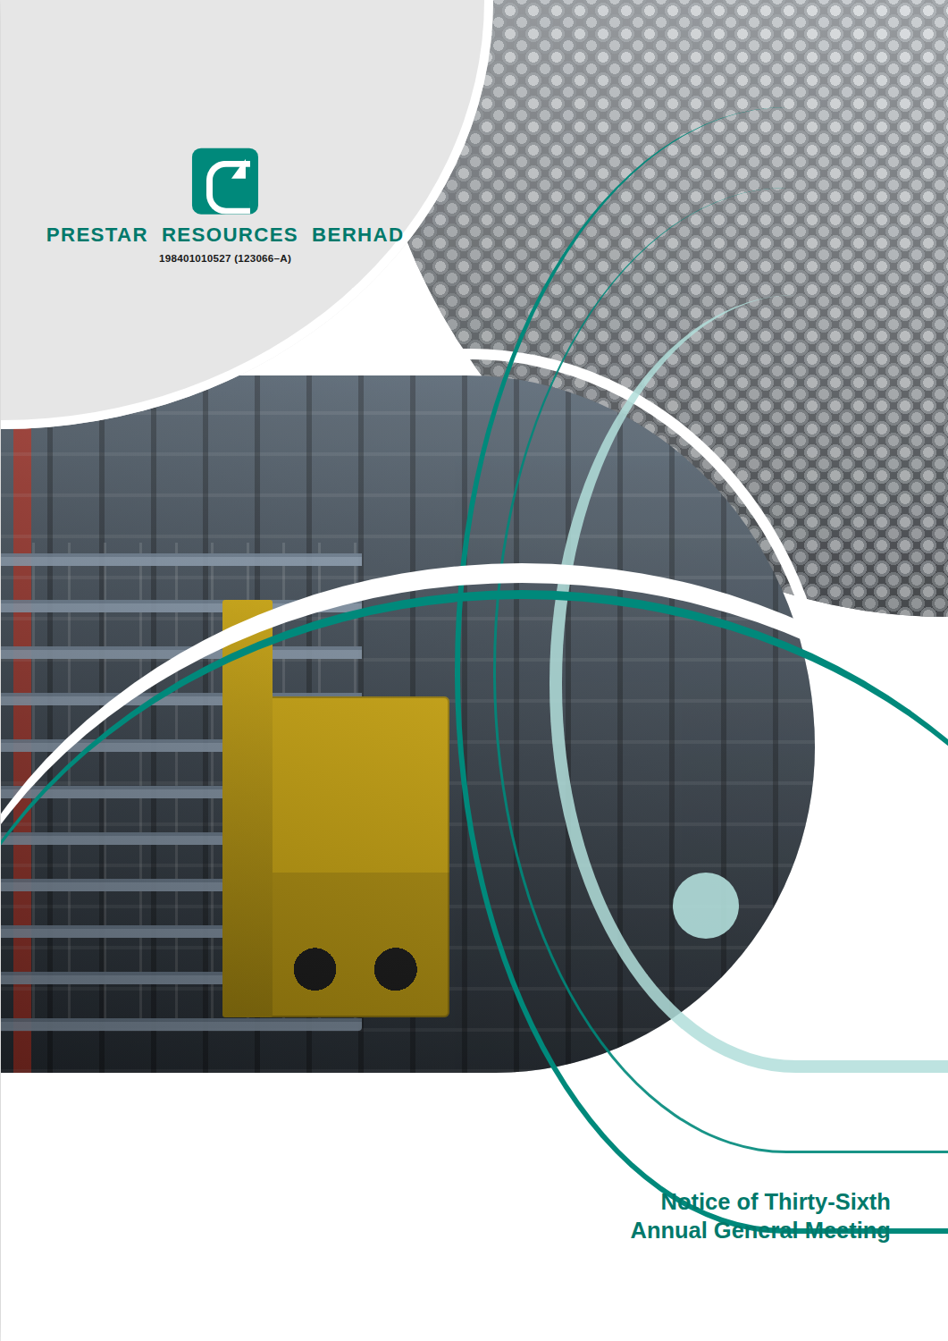PRESTAR RESOURCES BERHAD
198401010527 (123066–A)
Notice of Thirty-Sixth Annual General Meeting